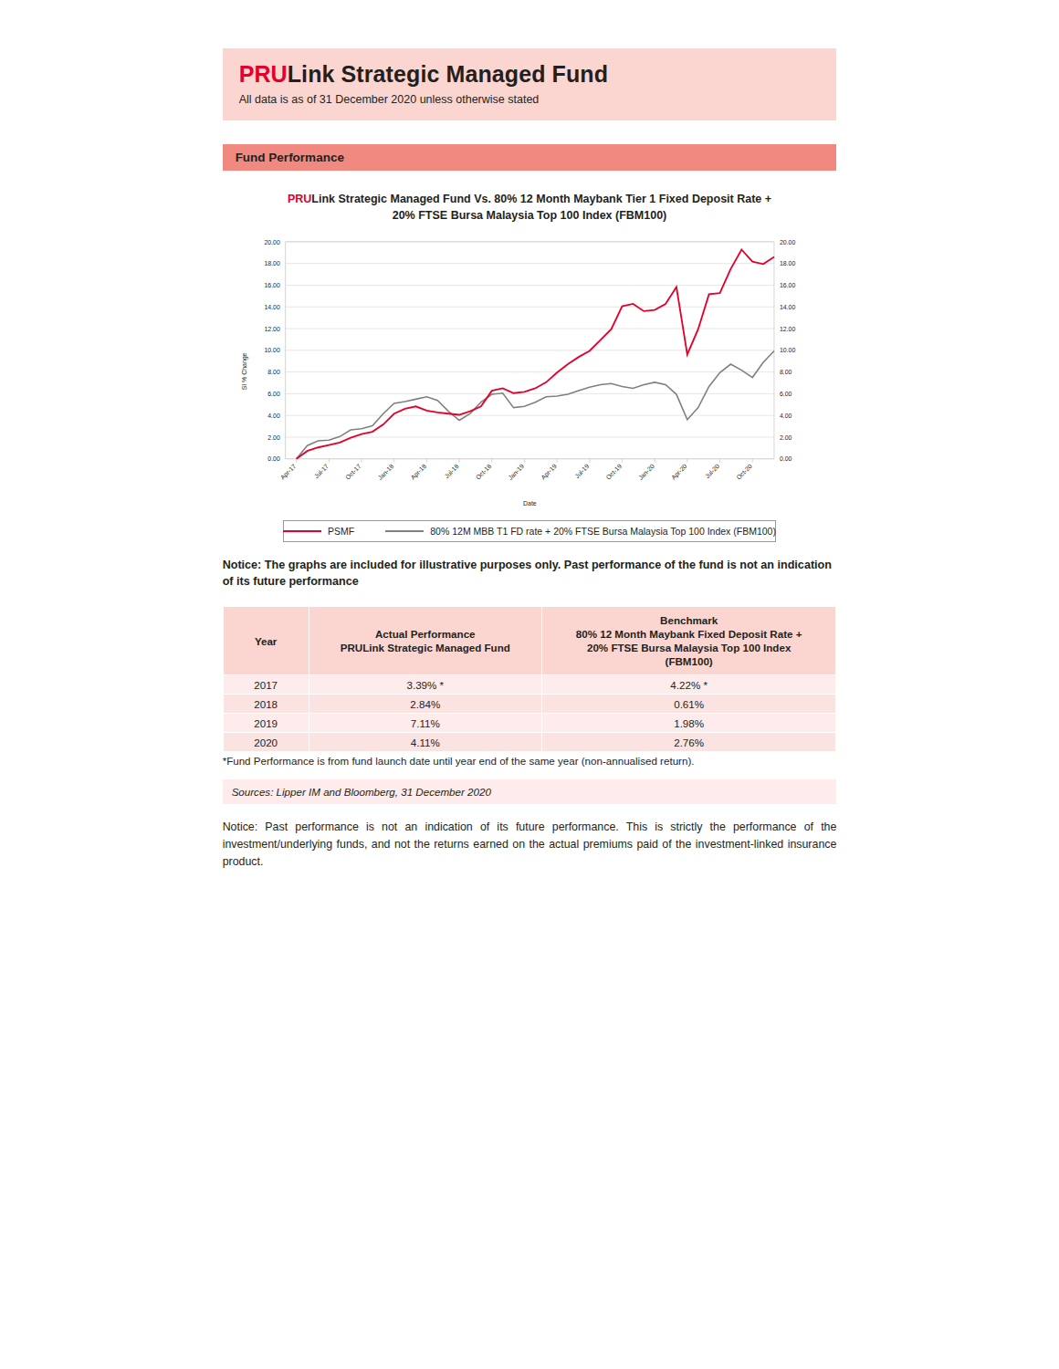PRULink Strategic Managed Fund
All data is as of 31 December 2020 unless otherwise stated
Fund Performance
PRULink Strategic Managed Fund Vs. 80% 12 Month Maybank Tier 1 Fixed Deposit Rate +
20% FTSE Bursa Malaysia Top 100 Index (FBM100)
20.00 18.00 16.00 14.00 12.00 10.00 8.00 6.00 4.00 2.00 0.00 20.00 18.00 16.00 14.00 12.00 10.00 8.00 6.00 4.00 2.00 0.00 SI % Change Apr-17 Jul-17 Oct-17 Jan-18 Apr-18 Jul-18 Oct-18 Jan-19 Apr-19 Jul-19 Oct-19 Jan-20 Apr-20 Jul-20 Oct-20 Date
PSMF 80% 12M MBB T1 FD rate + 20% FTSE Bursa Malaysia Top 100 Index (FBM100)
Notice: The graphs are included for illustrative purposes only. Past performance of the fund is not an indication of its future performance
| Year | Actual Performance PRULink Strategic Managed Fund | Benchmark 80% 12 Month Maybank Fixed Deposit Rate + 20% FTSE Bursa Malaysia Top 100 Index (FBM100) |
| --- | --- | --- |
| 2017 | 3.39% * | 4.22% * |
| 2018 | 2.84% | 0.61% |
| 2019 | 7.11% | 1.98% |
| 2020 | 4.11% | 2.76% |
*Fund Performance is from fund launch date until year end of the same year (non-annualised return).
Sources: Lipper IM and Bloomberg, 31 December 2020
Notice: Past performance is not an indication of its future performance. This is strictly the performance of the investment/underlying funds, and not the returns earned on the actual premiums paid of the investment-linked insurance product.